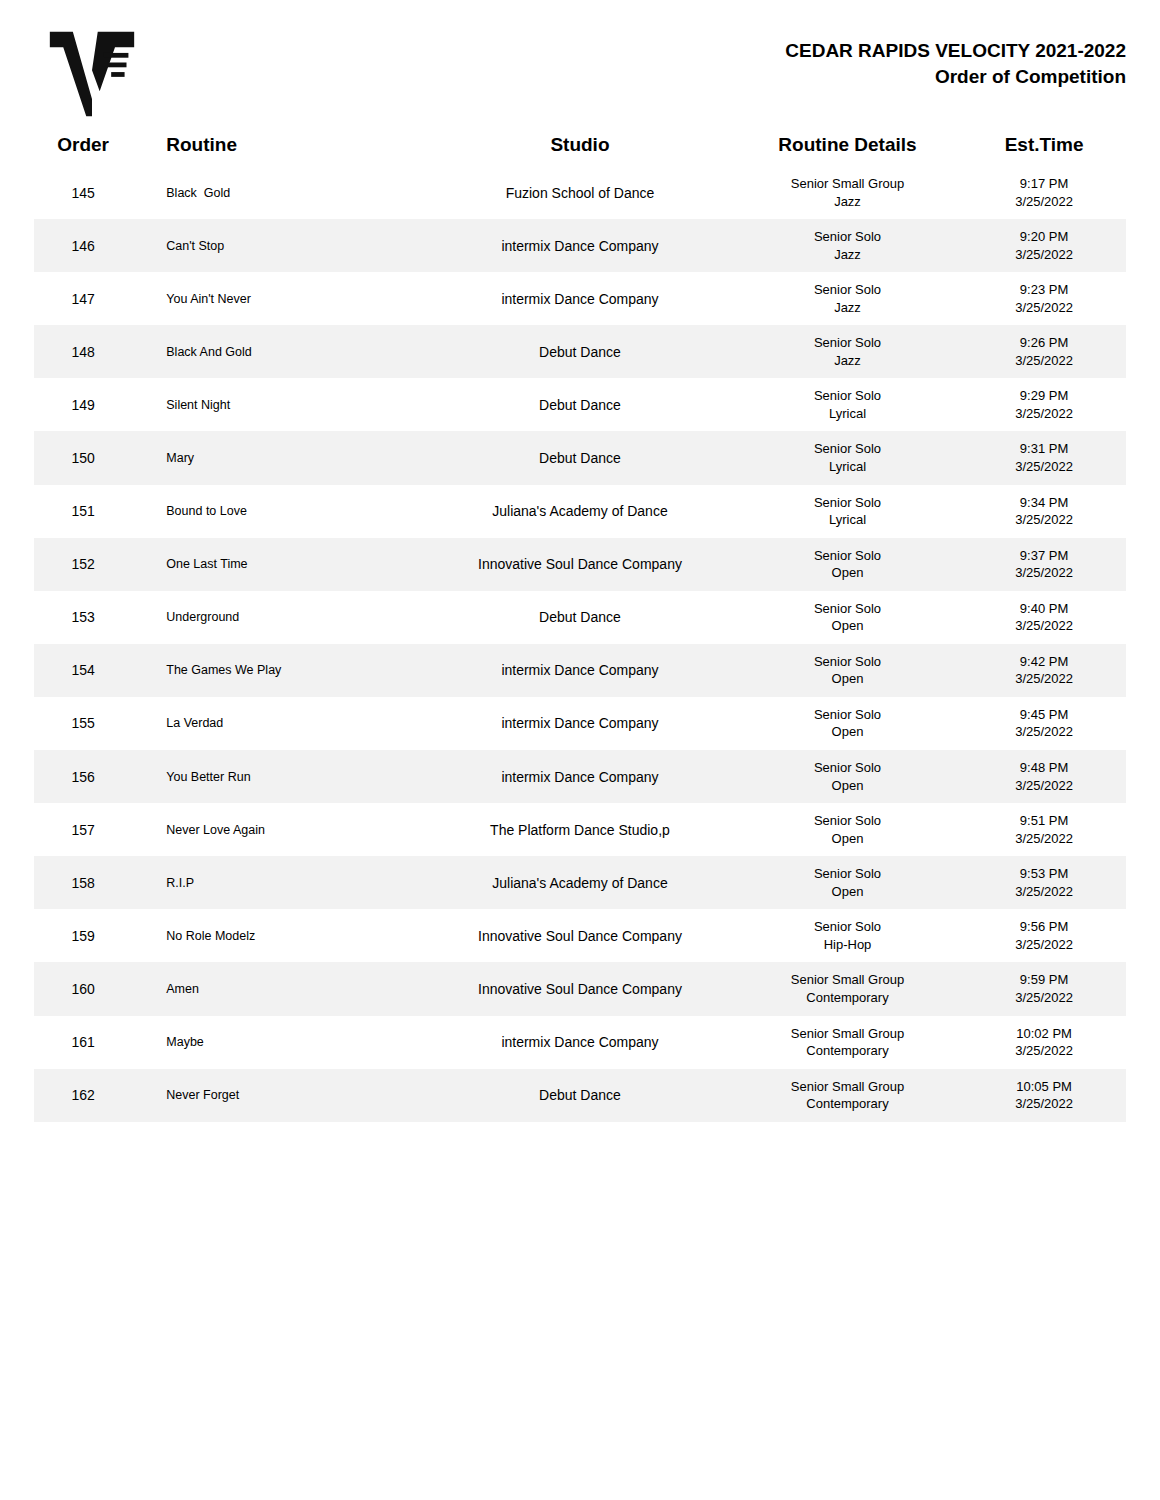CEDAR RAPIDS VELOCITY 2021-2022
Order of Competition
| Order | Routine | Studio | Routine Details | Est.Time |
| --- | --- | --- | --- | --- |
| 145 | Black Gold | Fuzion School of Dance | Senior Small Group Jazz | 9:17 PM 3/25/2022 |
| 146 | Can't Stop | intermix Dance Company | Senior Solo Jazz | 9:20 PM 3/25/2022 |
| 147 | You Ain't Never | intermix Dance Company | Senior Solo Jazz | 9:23 PM 3/25/2022 |
| 148 | Black And Gold | Debut Dance | Senior Solo Jazz | 9:26 PM 3/25/2022 |
| 149 | Silent Night | Debut Dance | Senior Solo Lyrical | 9:29 PM 3/25/2022 |
| 150 | Mary | Debut Dance | Senior Solo Lyrical | 9:31 PM 3/25/2022 |
| 151 | Bound to Love | Juliana's Academy of Dance | Senior Solo Lyrical | 9:34 PM 3/25/2022 |
| 152 | One Last Time | Innovative Soul Dance Company | Senior Solo Open | 9:37 PM 3/25/2022 |
| 153 | Underground | Debut Dance | Senior Solo Open | 9:40 PM 3/25/2022 |
| 154 | The Games We Play | intermix Dance Company | Senior Solo Open | 9:42 PM 3/25/2022 |
| 155 | La Verdad | intermix Dance Company | Senior Solo Open | 9:45 PM 3/25/2022 |
| 156 | You Better Run | intermix Dance Company | Senior Solo Open | 9:48 PM 3/25/2022 |
| 157 | Never Love Again | The Platform Dance Studio,p | Senior Solo Open | 9:51 PM 3/25/2022 |
| 158 | R.I.P | Juliana's Academy of Dance | Senior Solo Open | 9:53 PM 3/25/2022 |
| 159 | No Role Modelz | Innovative Soul Dance Company | Senior Solo Hip-Hop | 9:56 PM 3/25/2022 |
| 160 | Amen | Innovative Soul Dance Company | Senior Small Group Contemporary | 9:59 PM 3/25/2022 |
| 161 | Maybe | intermix Dance Company | Senior Small Group Contemporary | 10:02 PM 3/25/2022 |
| 162 | Never Forget | Debut Dance | Senior Small Group Contemporary | 10:05 PM 3/25/2022 |